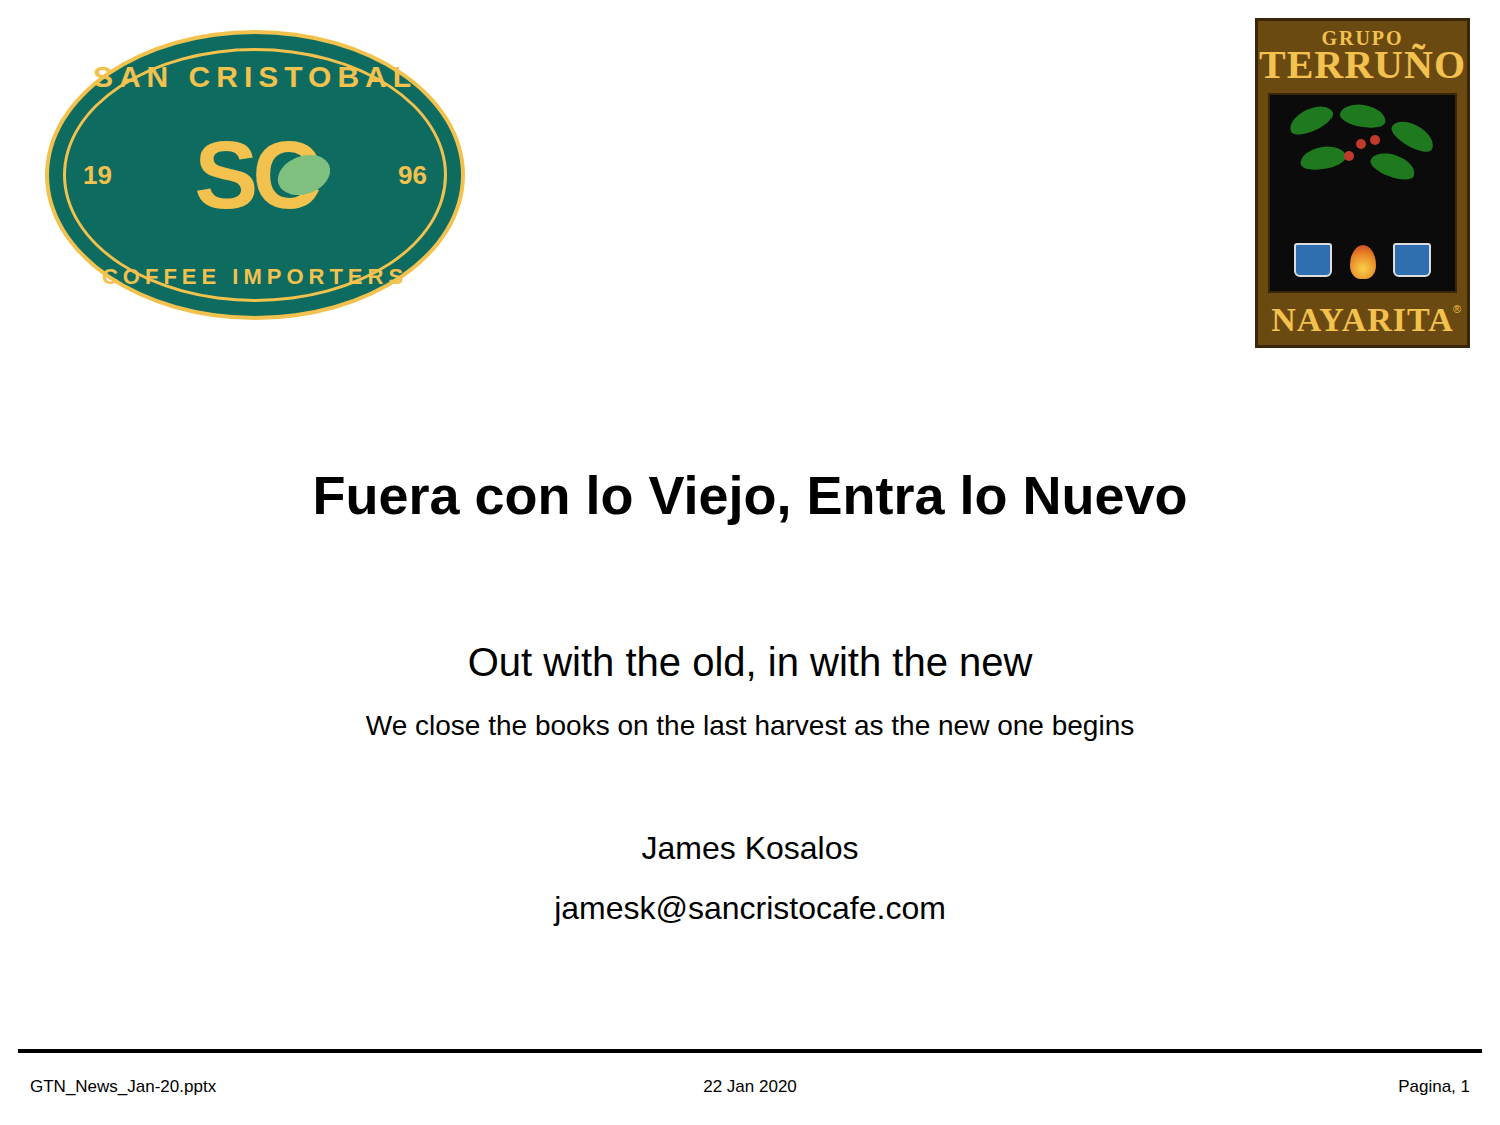SAN CRISTOBAL
19
96
SC
COFFEE IMPORTERS
GRUPO
TERRUÑO
®
NAYARITA
Fuera con lo Viejo, Entra lo Nuevo
Out with the old, in with the new
We close the books on the last harvest as the new one begins
James Kosalos
jamesk@sancristocafe.com
GTN_News_Jan-20.pptx
22 Jan 2020
Pagina, 1